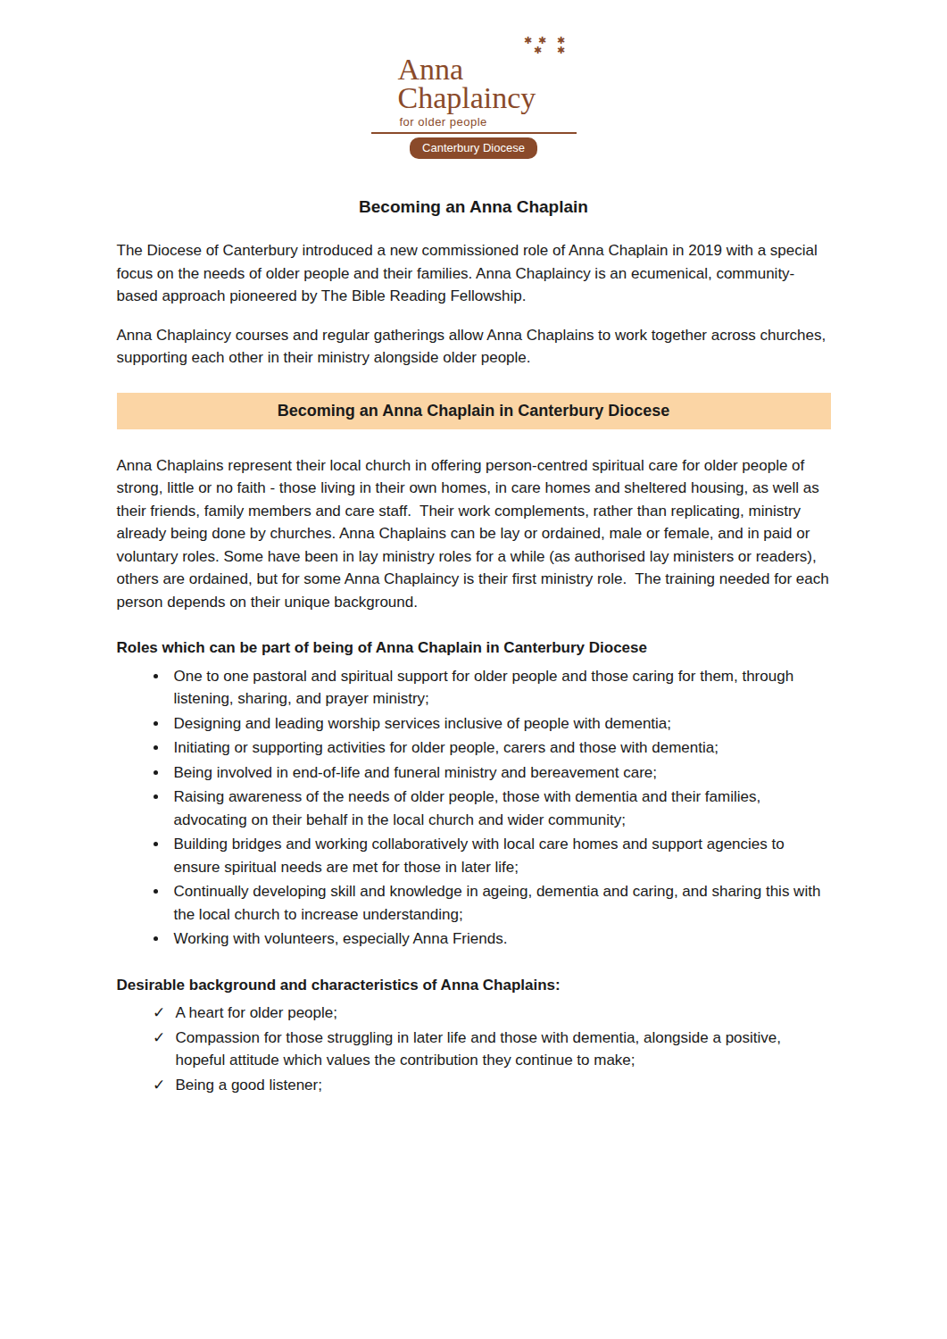✱ ✱ ✱
✱ ✱
Anna
Chaplaincy
for older people
Canterbury Diocese
Becoming an Anna Chaplain
The Diocese of Canterbury introduced a new commissioned role of Anna Chaplain in 2019 with a special focus on the needs of older people and their families. Anna Chaplaincy is an ecumenical, community-based approach pioneered by The Bible Reading Fellowship.
Anna Chaplaincy courses and regular gatherings allow Anna Chaplains to work together across churches, supporting each other in their ministry alongside older people.
Becoming an Anna Chaplain in Canterbury Diocese
Anna Chaplains represent their local church in offering person-centred spiritual care for older people of strong, little or no faith - those living in their own homes, in care homes and sheltered housing, as well as their friends, family members and care staff. Their work complements, rather than replicating, ministry already being done by churches. Anna Chaplains can be lay or ordained, male or female, and in paid or voluntary roles. Some have been in lay ministry roles for a while (as authorised lay ministers or readers), others are ordained, but for some Anna Chaplaincy is their first ministry role. The training needed for each person depends on their unique background.
Roles which can be part of being of Anna Chaplain in Canterbury Diocese
One to one pastoral and spiritual support for older people and those caring for them, through listening, sharing, and prayer ministry;
Designing and leading worship services inclusive of people with dementia;
Initiating or supporting activities for older people, carers and those with dementia;
Being involved in end-of-life and funeral ministry and bereavement care;
Raising awareness of the needs of older people, those with dementia and their families, advocating on their behalf in the local church and wider community;
Building bridges and working collaboratively with local care homes and support agencies to ensure spiritual needs are met for those in later life;
Continually developing skill and knowledge in ageing, dementia and caring, and sharing this with the local church to increase understanding;
Working with volunteers, especially Anna Friends.
Desirable background and characteristics of Anna Chaplains:
A heart for older people;
Compassion for those struggling in later life and those with dementia, alongside a positive, hopeful attitude which values the contribution they continue to make;
Being a good listener;